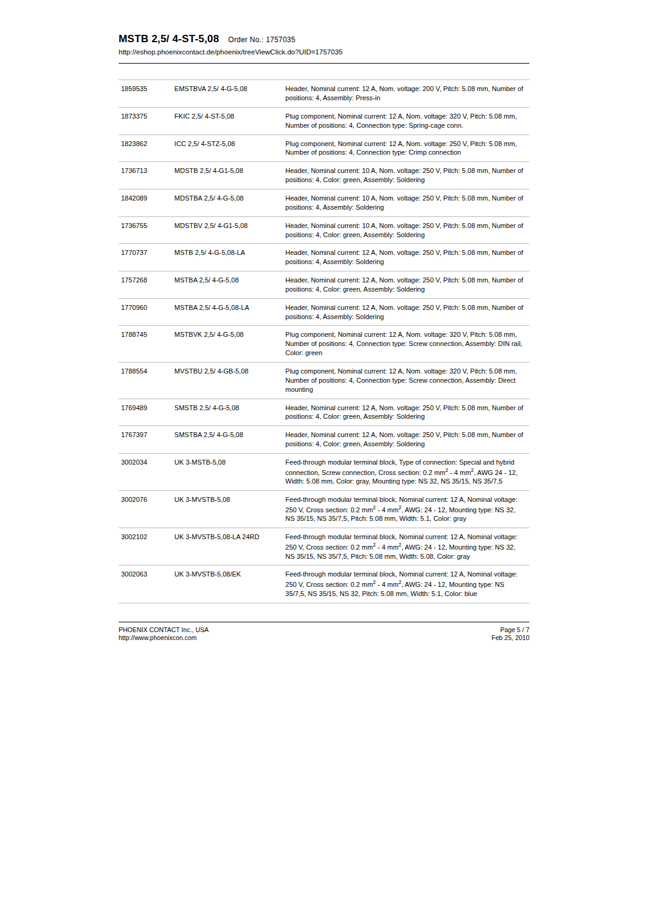MSTB 2,5/ 4-ST-5,08 Order No.: 1757035
http://eshop.phoenixcontact.de/phoenix/treeViewClick.do?UID=1757035
| 1859535 | EMSTBVA 2,5/ 4-G-5,08 | Header, Nominal current: 12 A, Nom. voltage: 200 V, Pitch: 5.08 mm, Number of positions: 4, Assembly: Press-in |
| 1873375 | FKIC 2,5/ 4-ST-5,08 | Plug component, Nominal current: 12 A, Nom. voltage: 320 V, Pitch: 5.08 mm, Number of positions: 4, Connection type: Spring-cage conn. |
| 1823862 | ICC 2,5/ 4-STZ-5,08 | Plug component, Nominal current: 12 A, Nom. voltage: 250 V, Pitch: 5.08 mm, Number of positions: 4, Connection type: Crimp connection |
| 1736713 | MDSTB 2,5/ 4-G1-5,08 | Header, Nominal current: 10 A, Nom. voltage: 250 V, Pitch: 5.08 mm, Number of positions: 4, Color: green, Assembly: Soldering |
| 1842089 | MDSTBA 2,5/ 4-G-5,08 | Header, Nominal current: 10 A, Nom. voltage: 250 V, Pitch: 5.08 mm, Number of positions: 4, Assembly: Soldering |
| 1736755 | MDSTBV 2,5/ 4-G1-5,08 | Header, Nominal current: 10 A, Nom. voltage: 250 V, Pitch: 5.08 mm, Number of positions: 4, Color: green, Assembly: Soldering |
| 1770737 | MSTB 2,5/ 4-G-5,08-LA | Header, Nominal current: 12 A, Nom. voltage: 250 V, Pitch: 5.08 mm, Number of positions: 4, Assembly: Soldering |
| 1757268 | MSTBA 2,5/ 4-G-5,08 | Header, Nominal current: 12 A, Nom. voltage: 250 V, Pitch: 5.08 mm, Number of positions: 4, Color: green, Assembly: Soldering |
| 1770960 | MSTBA 2,5/ 4-G-5,08-LA | Header, Nominal current: 12 A, Nom. voltage: 250 V, Pitch: 5.08 mm, Number of positions: 4, Assembly: Soldering |
| 1788745 | MSTBVK 2,5/ 4-G-5,08 | Plug component, Nominal current: 12 A, Nom. voltage: 320 V, Pitch: 5.08 mm, Number of positions: 4, Connection type: Screw connection, Assembly: DIN rail, Color: green |
| 1788554 | MVSTBU 2,5/ 4-GB-5,08 | Plug component, Nominal current: 12 A, Nom. voltage: 320 V, Pitch: 5.08 mm, Number of positions: 4, Connection type: Screw connection, Assembly: Direct mounting |
| 1769489 | SMSTB 2,5/ 4-G-5,08 | Header, Nominal current: 12 A, Nom. voltage: 250 V, Pitch: 5.08 mm, Number of positions: 4, Color: green, Assembly: Soldering |
| 1767397 | SMSTBA 2,5/ 4-G-5,08 | Header, Nominal current: 12 A, Nom. voltage: 250 V, Pitch: 5.08 mm, Number of positions: 4, Color: green, Assembly: Soldering |
| 3002034 | UK 3-MSTB-5,08 | Feed-through modular terminal block, Type of connection: Special and hybrid connection, Screw connection, Cross section: 0.2 mm 2 - 4 mm 2 , AWG 24 - 12, Width: 5.08 mm, Color: gray, Mounting type: NS 32, NS 35/15, NS 35/7,5 |
| 3002076 | UK 3-MVSTB-5,08 | Feed-through modular terminal block, Nominal current: 12 A, Nominal voltage: 250 V, Cross section: 0.2 mm 2 - 4 mm 2 , AWG: 24 - 12, Mounting type: NS 32, NS 35/15, NS 35/7,5, Pitch: 5.08 mm, Width: 5.1, Color: gray |
| 3002102 | UK 3-MVSTB-5,08-LA 24RD | Feed-through modular terminal block, Nominal current: 12 A, Nominal voltage: 250 V, Cross section: 0.2 mm 2 - 4 mm 2 , AWG: 24 - 12, Mounting type: NS 32, NS 35/15, NS 35/7,5, Pitch: 5.08 mm, Width: 5.08, Color: gray |
| 3002063 | UK 3-MVSTB-5,08/EK | Feed-through modular terminal block, Nominal current: 12 A, Nominal voltage: 250 V, Cross section: 0.2 mm 2 - 4 mm 2 , AWG: 24 - 12, Mounting type: NS 35/7,5, NS 35/15, NS 32, Pitch: 5.08 mm, Width: 5.1, Color: blue |
PHOENIX CONTACT Inc., USA
http://www.phoenixcon.com
Page 5 / 7
Feb 25, 2010